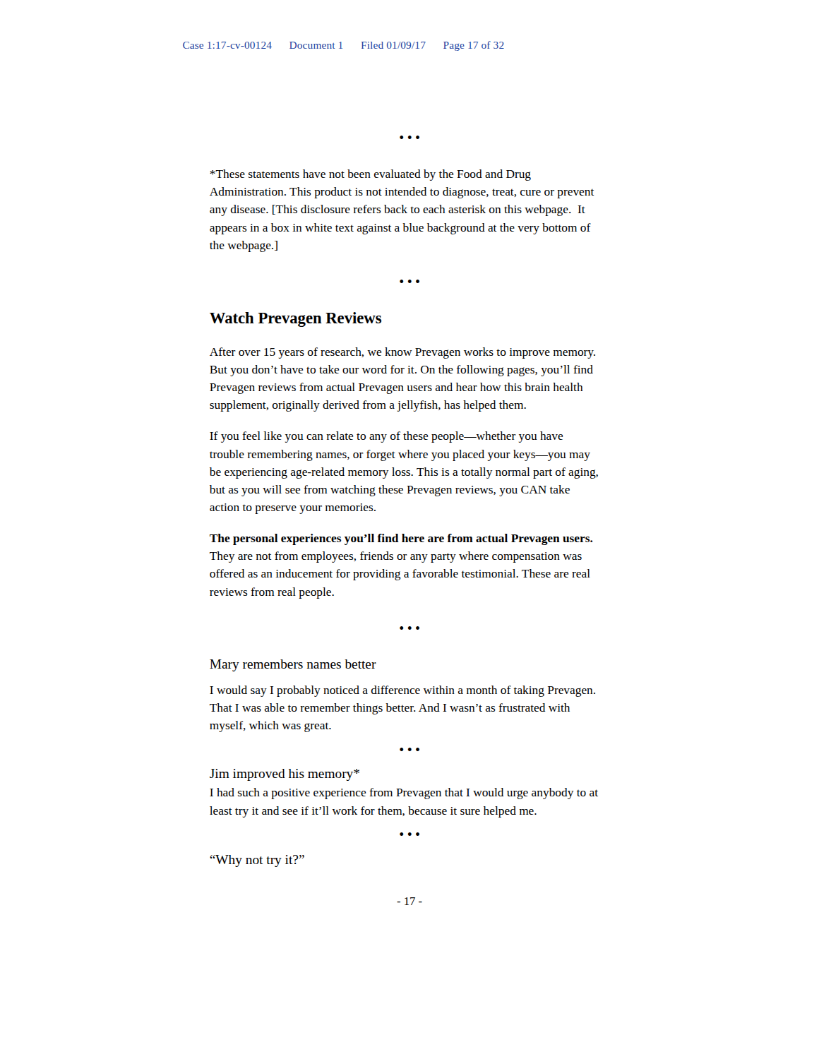Case 1:17-cv-00124 Document 1 Filed 01/09/17 Page 17 of 32
•••
*These statements have not been evaluated by the Food and Drug Administration. This product is not intended to diagnose, treat, cure or prevent any disease. [This disclosure refers back to each asterisk on this webpage. It appears in a box in white text against a blue background at the very bottom of the webpage.]
•••
Watch Prevagen Reviews
After over 15 years of research, we know Prevagen works to improve memory. But you don’t have to take our word for it. On the following pages, you’ll find Prevagen reviews from actual Prevagen users and hear how this brain health supplement, originally derived from a jellyfish, has helped them.
If you feel like you can relate to any of these people—whether you have trouble remembering names, or forget where you placed your keys—you may be experiencing age-related memory loss. This is a totally normal part of aging, but as you will see from watching these Prevagen reviews, you CAN take action to preserve your memories.
The personal experiences you’ll find here are from actual Prevagen users. They are not from employees, friends or any party where compensation was offered as an inducement for providing a favorable testimonial. These are real reviews from real people.
•••
Mary remembers names better
I would say I probably noticed a difference within a month of taking Prevagen. That I was able to remember things better. And I wasn’t as frustrated with myself, which was great.
•••
Jim improved his memory*
I had such a positive experience from Prevagen that I would urge anybody to at least try it and see if it’ll work for them, because it sure helped me.
•••
“Why not try it?”
- 17 -